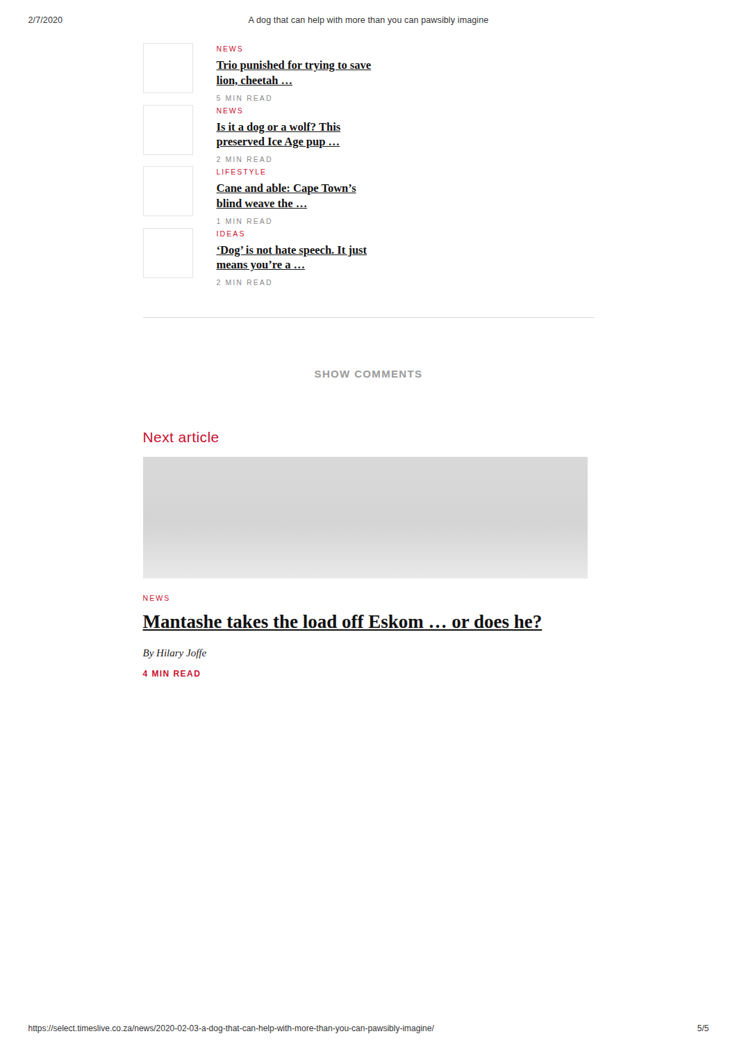2/7/2020 A dog that can help with more than you can pawsibly imagine
News
Trio punished for trying to save lion, cheetah …
5 min read
News
Is it a dog or a wolf? This preserved Ice Age pup …
2 min read
Lifestyle
Cane and able: Cape Town’s blind weave the …
1 min read
Ideas
‘Dog’ is not hate speech. It just means you’re a …
2 min read
Show comments
Next article
News
Mantashe takes the load off Eskom … or does he?
By Hilary Joffe
4 min read
https://select.timeslive.co.za/news/2020-02-03-a-dog-that-can-help-with-more-than-you-can-pawsibly-imagine/ 5/5